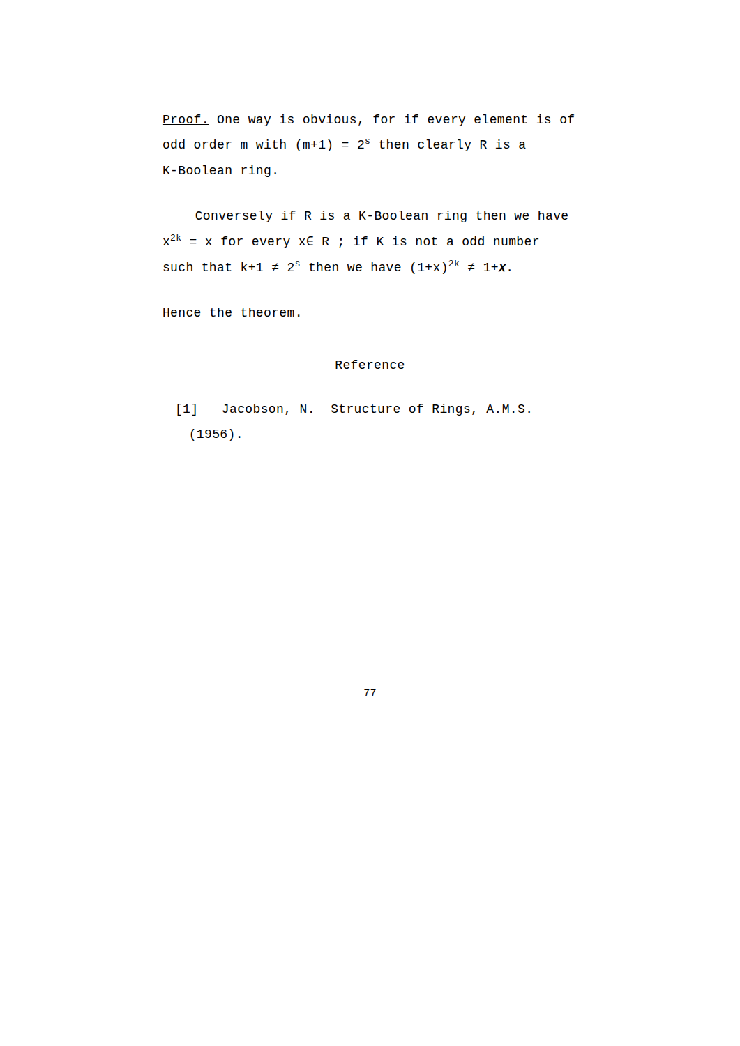Proof. One way is obvious, for if every element is of odd order m with (m+1) = 2s then clearly R is a K‑Boolean ring.
Conversely if R is a K‑Boolean ring then we have x2k = x for every x∈ R ; if K is not a odd number such that k+1 ≠ 2s then we have (1+x)2k ≠ 1+𝑥.
Hence the theorem.
Reference
[1] Jacobson, N. Structure of Rings, A.M.S. (1956).
77